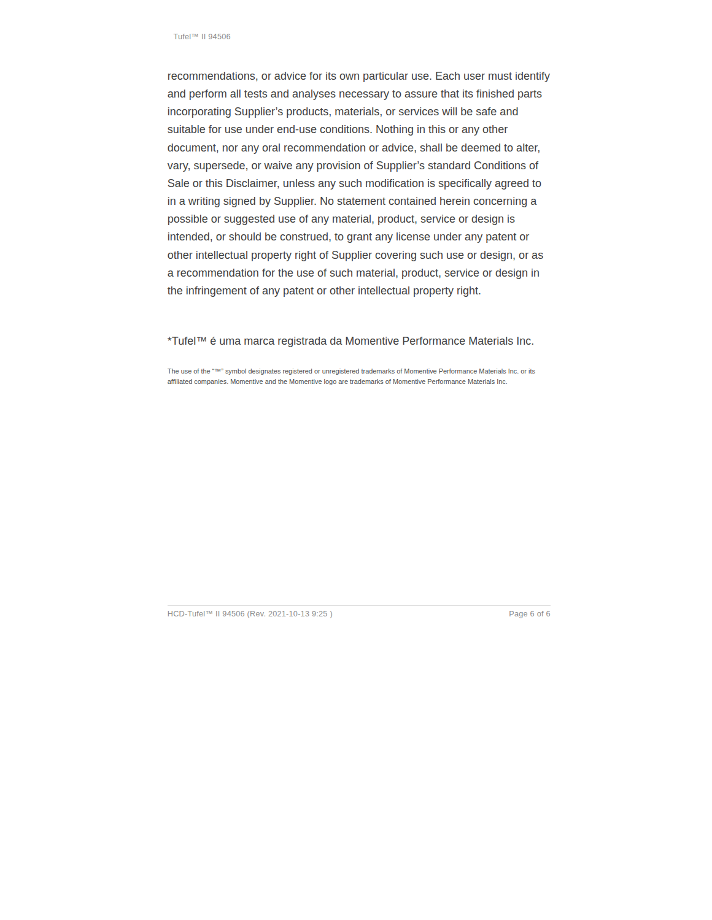Tufel™ II 94506
recommendations, or advice for its own particular use. Each user must identify and perform all tests and analyses necessary to assure that its finished parts incorporating Supplier’s products, materials, or services will be safe and suitable for use under end-use conditions. Nothing in this or any other document, nor any oral recommendation or advice, shall be deemed to alter, vary, supersede, or waive any provision of Supplier’s standard Conditions of Sale or this Disclaimer, unless any such modification is specifically agreed to in a writing signed by Supplier. No statement contained herein concerning a possible or suggested use of any material, product, service or design is intended, or should be construed, to grant any license under any patent or other intellectual property right of Supplier covering such use or design, or as a recommendation for the use of such material, product, service or design in the infringement of any patent or other intellectual property right.
*Tufel™ é uma marca registrada da Momentive Performance Materials Inc.
The use of the “™” symbol designates registered or unregistered trademarks of Momentive Performance Materials Inc. or its affiliated companies. Momentive and the Momentive logo are trademarks of Momentive Performance Materials Inc.
HCD-Tufel™ II 94506 (Rev. 2021-10-13 9:25 ) Page 6 of 6